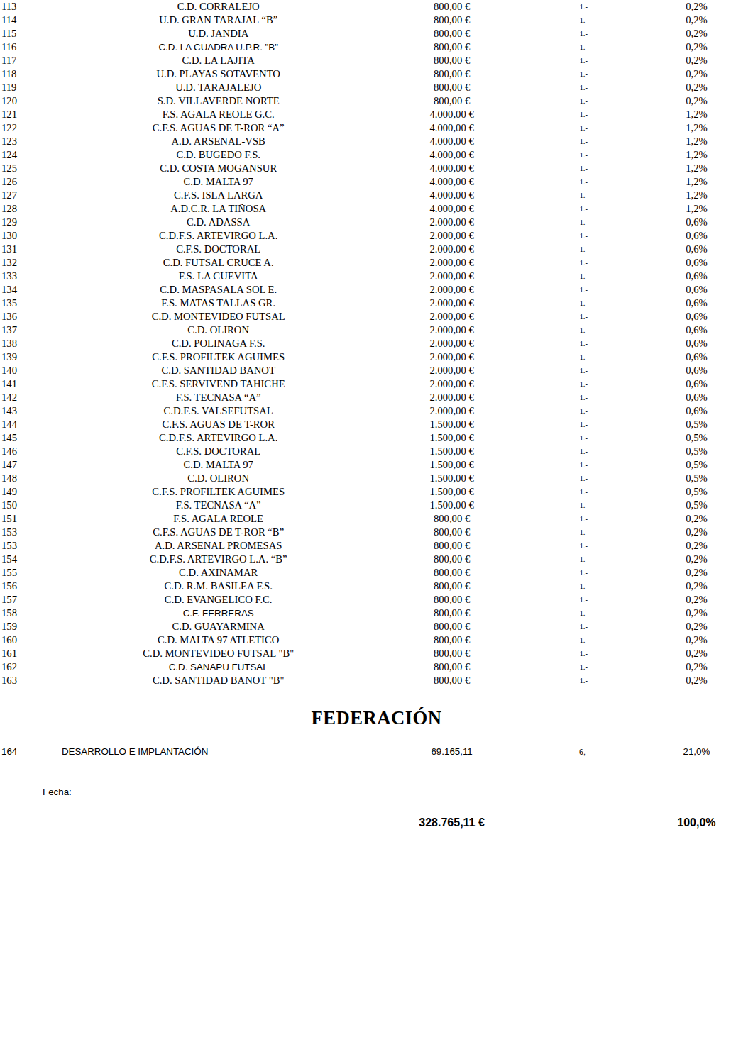| 113 | C.D. CORRALEJO | 800,00 € | 1.- | 0,2% |
| 114 | U.D. GRAN TARAJAL “B” | 800,00 € | 1.- | 0,2% |
| 115 | U.D. JANDIA | 800,00 € | 1.- | 0,2% |
| 116 | C.D. LA CUADRA U.P.R. "B" | 800,00 € | 1.- | 0,2% |
| 117 | C.D. LA LAJITA | 800,00 € | 1.- | 0,2% |
| 118 | U.D. PLAYAS SOTAVENTO | 800,00 € | 1.- | 0,2% |
| 119 | U.D. TARAJALEJO | 800,00 € | 1.- | 0,2% |
| 120 | S.D. VILLAVERDE NORTE | 800,00 € | 1.- | 0,2% |
| 121 | F.S. AGALA REOLE G.C. | 4.000,00 € | 1.- | 1,2% |
| 122 | C.F.S. AGUAS DE T-ROR “A” | 4.000,00 € | 1.- | 1,2% |
| 123 | A.D. ARSENAL-VSB | 4.000,00 € | 1.- | 1,2% |
| 124 | C.D. BUGEDO F.S. | 4.000,00 € | 1.- | 1,2% |
| 125 | C.D. COSTA MOGANSUR | 4.000,00 € | 1.- | 1,2% |
| 126 | C.D. MALTA 97 | 4.000,00 € | 1.- | 1,2% |
| 127 | C.F.S. ISLA LARGA | 4.000,00 € | 1.- | 1,2% |
| 128 | A.D.C.R. LA TIÑOSA | 4.000,00 € | 1.- | 1,2% |
| 129 | C.D. ADASSA | 2.000,00 € | 1.- | 0,6% |
| 130 | C.D.F.S. ARTEVIRGO L.A. | 2.000,00 € | 1.- | 0,6% |
| 131 | C.F.S. DOCTORAL | 2.000,00 € | 1.- | 0,6% |
| 132 | C.D. FUTSAL CRUCE A. | 2.000,00 € | 1.- | 0,6% |
| 133 | F.S. LA CUEVITA | 2.000,00 € | 1.- | 0,6% |
| 134 | C.D. MASPASALA SOL E. | 2.000,00 € | 1.- | 0,6% |
| 135 | F.S. MATAS TALLAS GR. | 2.000,00 € | 1.- | 0,6% |
| 136 | C.D. MONTEVIDEO FUTSAL | 2.000,00 € | 1.- | 0,6% |
| 137 | C.D. OLIRON | 2.000,00 € | 1.- | 0,6% |
| 138 | C.D. POLINAGA F.S. | 2.000,00 € | 1.- | 0,6% |
| 139 | C.F.S. PROFILTEK AGUIMES | 2.000,00 € | 1.- | 0,6% |
| 140 | C.D. SANTIDAD BANOT | 2.000,00 € | 1.- | 0,6% |
| 141 | C.F.S. SERVIVEND TAHICHE | 2.000,00 € | 1.- | 0,6% |
| 142 | F.S. TECNASA “A” | 2.000,00 € | 1.- | 0,6% |
| 143 | C.D.F.S. VALSEFUTSAL | 2.000,00 € | 1.- | 0,6% |
| 144 | C.F.S. AGUAS DE T-ROR | 1.500,00 € | 1.- | 0,5% |
| 145 | C.D.F.S. ARTEVIRGO L.A. | 1.500,00 € | 1.- | 0,5% |
| 146 | C.F.S. DOCTORAL | 1.500,00 € | 1.- | 0,5% |
| 147 | C.D. MALTA 97 | 1.500,00 € | 1.- | 0,5% |
| 148 | C.D. OLIRON | 1.500,00 € | 1.- | 0,5% |
| 149 | C.F.S. PROFILTEK AGUIMES | 1.500,00 € | 1.- | 0,5% |
| 150 | F.S. TECNASA “A” | 1.500,00 € | 1.- | 0,5% |
| 151 | F.S. AGALA REOLE | 800,00 € | 1.- | 0,2% |
| 153 | C.F.S. AGUAS DE T-ROR “B” | 800,00 € | 1.- | 0,2% |
| 153 | A.D. ARSENAL PROMESAS | 800,00 € | 1.- | 0,2% |
| 154 | C.D.F.S. ARTEVIRGO L.A. “B” | 800,00 € | 1.- | 0,2% |
| 155 | C.D. AXINAMAR | 800,00 € | 1.- | 0,2% |
| 156 | C.D. R.M. BASILEA F.S. | 800,00 € | 1.- | 0,2% |
| 157 | C.D. EVANGELICO F.C. | 800,00 € | 1.- | 0,2% |
| 158 | C.F. FERRERAS | 800,00 € | 1.- | 0,2% |
| 159 | C.D. GUAYARMINA | 800,00 € | 1.- | 0,2% |
| 160 | C.D. MALTA 97 ATLETICO | 800,00 € | 1.- | 0,2% |
| 161 | C.D. MONTEVIDEO FUTSAL "B" | 800,00 € | 1.- | 0,2% |
| 162 | C.D. SANAPU FUTSAL | 800,00 € | 1.- | 0,2% |
| 163 | C.D. SANTIDAD BANOT "B" | 800,00 € | 1.- | 0,2% |
FEDERACIÓN
| 164 | DESARROLLO E IMPLANTACIÓN | 69.165,11 | 6,- | 21,0% |
Fecha:
| | | 328.765,11 € | | 100,0% |